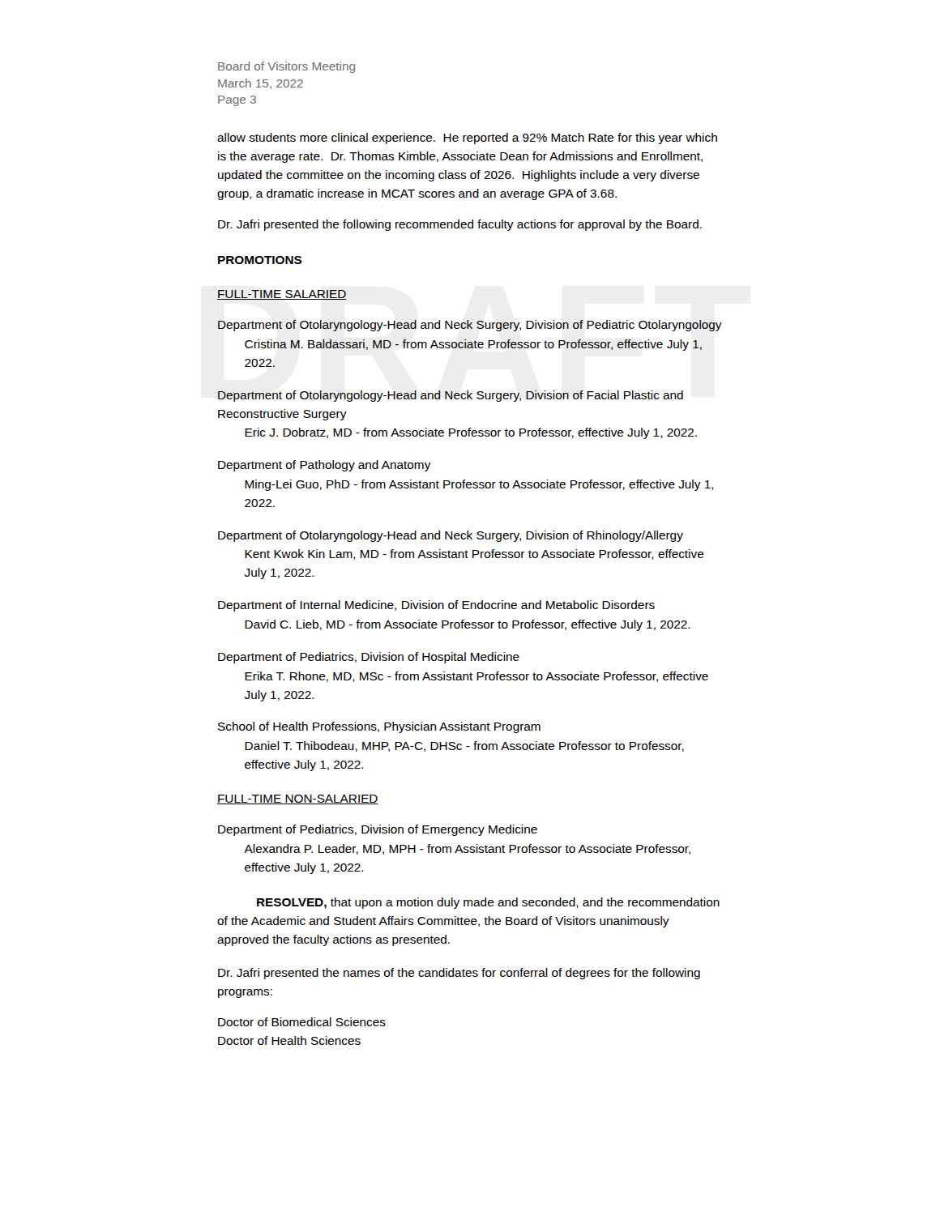DRAFT
Board of Visitors Meeting
March 15, 2022
Page 3
allow students more clinical experience. He reported a 92% Match Rate for this year which is the average rate. Dr. Thomas Kimble, Associate Dean for Admissions and Enrollment, updated the committee on the incoming class of 2026. Highlights include a very diverse group, a dramatic increase in MCAT scores and an average GPA of 3.68.
Dr. Jafri presented the following recommended faculty actions for approval by the Board.
PROMOTIONS
FULL-TIME SALARIED
Department of Otolaryngology-Head and Neck Surgery, Division of Pediatric Otolaryngology
Cristina M. Baldassari, MD - from Associate Professor to Professor, effective July 1, 2022.
Department of Otolaryngology-Head and Neck Surgery, Division of Facial Plastic and Reconstructive Surgery
Eric J. Dobratz, MD - from Associate Professor to Professor, effective July 1, 2022.
Department of Pathology and Anatomy
Ming-Lei Guo, PhD - from Assistant Professor to Associate Professor, effective July 1, 2022.
Department of Otolaryngology-Head and Neck Surgery, Division of Rhinology/Allergy
Kent Kwok Kin Lam, MD - from Assistant Professor to Associate Professor, effective July 1, 2022.
Department of Internal Medicine, Division of Endocrine and Metabolic Disorders
David C. Lieb, MD - from Associate Professor to Professor, effective July 1, 2022.
Department of Pediatrics, Division of Hospital Medicine
Erika T. Rhone, MD, MSc - from Assistant Professor to Associate Professor, effective July 1, 2022.
School of Health Professions, Physician Assistant Program
Daniel T. Thibodeau, MHP, PA-C, DHSc - from Associate Professor to Professor, effective July 1, 2022.
FULL-TIME NON-SALARIED
Department of Pediatrics, Division of Emergency Medicine
Alexandra P. Leader, MD, MPH - from Assistant Professor to Associate Professor, effective July 1, 2022.
RESOLVED, that upon a motion duly made and seconded, and the recommendation of the Academic and Student Affairs Committee, the Board of Visitors unanimously approved the faculty actions as presented.
Dr. Jafri presented the names of the candidates for conferral of degrees for the following programs:
Doctor of Biomedical Sciences
Doctor of Health Sciences